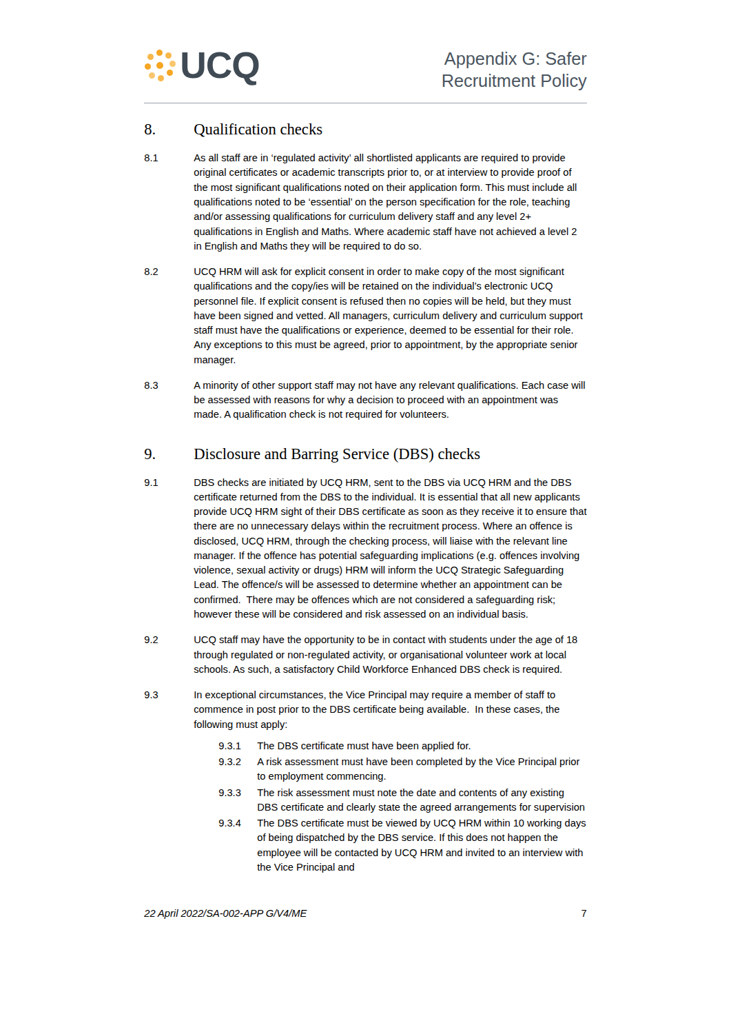UCQ
Appendix G: Safer
Recruitment Policy
8. Qualification checks
8.1
As all staff are in ‘regulated activity’ all shortlisted applicants are required to provide original certificates or academic transcripts prior to, or at interview to provide proof of the most significant qualifications noted on their application form. This must include all qualifications noted to be ‘essential’ on the person specification for the role, teaching and/or assessing qualifications for curriculum delivery staff and any level 2+ qualifications in English and Maths. Where academic staff have not achieved a level 2 in English and Maths they will be required to do so.
8.2
UCQ HRM will ask for explicit consent in order to make copy of the most significant qualifications and the copy/ies will be retained on the individual’s electronic UCQ personnel file. If explicit consent is refused then no copies will be held, but they must have been signed and vetted. All managers, curriculum delivery and curriculum support staff must have the qualifications or experience, deemed to be essential for their role. Any exceptions to this must be agreed, prior to appointment, by the appropriate senior manager.
8.3
A minority of other support staff may not have any relevant qualifications. Each case will be assessed with reasons for why a decision to proceed with an appointment was made. A qualification check is not required for volunteers.
9. Disclosure and Barring Service (DBS) checks
9.1
DBS checks are initiated by UCQ HRM, sent to the DBS via UCQ HRM and the DBS certificate returned from the DBS to the individual. It is essential that all new applicants provide UCQ HRM sight of their DBS certificate as soon as they receive it to ensure that there are no unnecessary delays within the recruitment process. Where an offence is disclosed, UCQ HRM, through the checking process, will liaise with the relevant line manager. If the offence has potential safeguarding implications (e.g. offences involving violence, sexual activity or drugs) HRM will inform the UCQ Strategic Safeguarding Lead. The offence/s will be assessed to determine whether an appointment can be confirmed. There may be offences which are not considered a safeguarding risk; however these will be considered and risk assessed on an individual basis.
9.2
UCQ staff may have the opportunity to be in contact with students under the age of 18 through regulated or non-regulated activity, or organisational volunteer work at local schools. As such, a satisfactory Child Workforce Enhanced DBS check is required.
9.3
In exceptional circumstances, the Vice Principal may require a member of staff to commence in post prior to the DBS certificate being available. In these cases, the following must apply:
9.3.1
The DBS certificate must have been applied for.
9.3.2
A risk assessment must have been completed by the Vice Principal prior to employment commencing.
9.3.3
The risk assessment must note the date and contents of any existing DBS certificate and clearly state the agreed arrangements for supervision
9.3.4
The DBS certificate must be viewed by UCQ HRM within 10 working days of being dispatched by the DBS service. If this does not happen the employee will be contacted by UCQ HRM and invited to an interview with the Vice Principal and
22 April 2022/SA-002-APP G/V4/ME
7